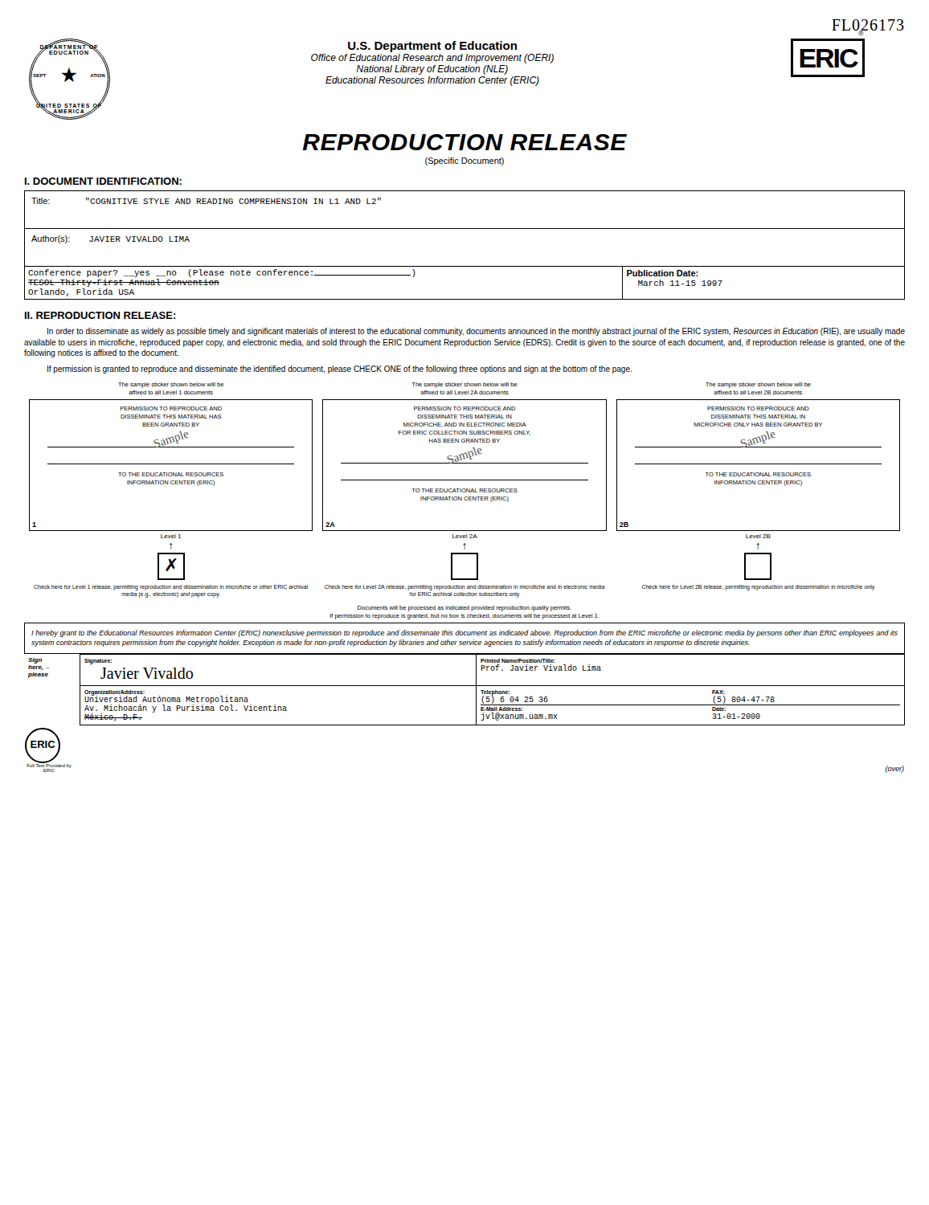FL026173
| DEPARTMENT OF EDUCATION DEPT ATION ★ UNITED STATES OF AMERICA | U.S. Department of Education Office of Educational Research and Improvement (OERI) National Library of Education (NLE) Educational Resources Information Center (ERIC) | ® ERIC |
REPRODUCTION RELEASE
(Specific Document)
I. DOCUMENT IDENTIFICATION:
Title: "COGNITIVE STYLE AND READING COMPREHENSION IN L1 AND L2"
Author(s): JAVIER VIVALDO LIMA
| Conference paper? __yes __no (Please note conference: ) TESOL Thirty-First Annual Convention Orlando, Florida USA | Publication Date: March 11-15 1997 |
II. REPRODUCTION RELEASE:
In order to disseminate as widely as possible timely and significant materials of interest to the educational community, documents announced in the monthly abstract journal of the ERIC system, Resources in Education (RIE), are usually made available to users in microfiche, reproduced paper copy, and electronic media, and sold through the ERIC Document Reproduction Service (EDRS). Credit is given to the source of each document, and, if reproduction release is granted, one of the following notices is affixed to the document.
If permission is granted to reproduce and disseminate the identified document, please CHECK ONE of the following three options and sign at the bottom of the page.
| The sample sticker shown below will be affixed to all Level 1 documents PERMISSION TO REPRODUCE AND DISSEMINATE THIS MATERIAL HAS BEEN GRANTED BY Sample TO THE EDUCATIONAL RESOURCES INFORMATION CENTER (ERIC) 1 Level 1 ↑ ✗ Check here for Level 1 release, permitting reproduction and dissemination in microfiche or other ERIC archival media (e.g., electronic) and paper copy. | The sample sticker shown below will be affixed to all Level 2A documents PERMISSION TO REPRODUCE AND DISSEMINATE THIS MATERIAL IN MICROFICHE, AND IN ELECTRONIC MEDIA FOR ERIC COLLECTION SUBSCRIBERS ONLY, HAS BEEN GRANTED BY Sample TO THE EDUCATIONAL RESOURCES INFORMATION CENTER (ERIC) 2A Level 2A ↑ Check here for Level 2A release, permitting reproduction and dissemination in microfiche and in electronic media for ERIC archival collection subscribers only | The sample sticker shown below will be affixed to all Level 2B documents PERMISSION TO REPRODUCE AND DISSEMINATE THIS MATERIAL IN MICROFICHE ONLY HAS BEEN GRANTED BY Sample TO THE EDUCATIONAL RESOURCES INFORMATION CENTER (ERIC) 2B Level 2B ↑ Check here for Level 2B release, permitting reproduction and dissemination in microfiche only |
Documents will be processed as indicated provided reproduction quality permits.
If permission to reproduce is granted, but no box is checked, documents will be processed at Level 1.
I hereby grant to the Educational Resources Information Center (ERIC) nonexclusive permission to reproduce and disseminate this document as indicated above. Reproduction from the ERIC microfiche or electronic media by persons other than ERIC employees and its system contractors requires permission from the copyright holder. Exception is made for non-profit reproduction by libraries and other service agencies to satisfy information needs of educators in response to discrete inquiries.
| Sign here,→ please | Signature: Javier Vivaldo | Printed Name/Position/Title: Prof. Javier Vivaldo Lima |
| | Organization/Address: Universidad Autónoma Metropolitana Av. Michoacán y la Purísima Col. Vicentina México, D.F. | / Telephone: (5) 6 04 25 36 / FAX: (5) 804-47-78 / / E-Mail Address: jvl@xanum.uam.mx / Date: 31-01-2000 / |
| ERIC Full Text Provided by ERIC | (over) |